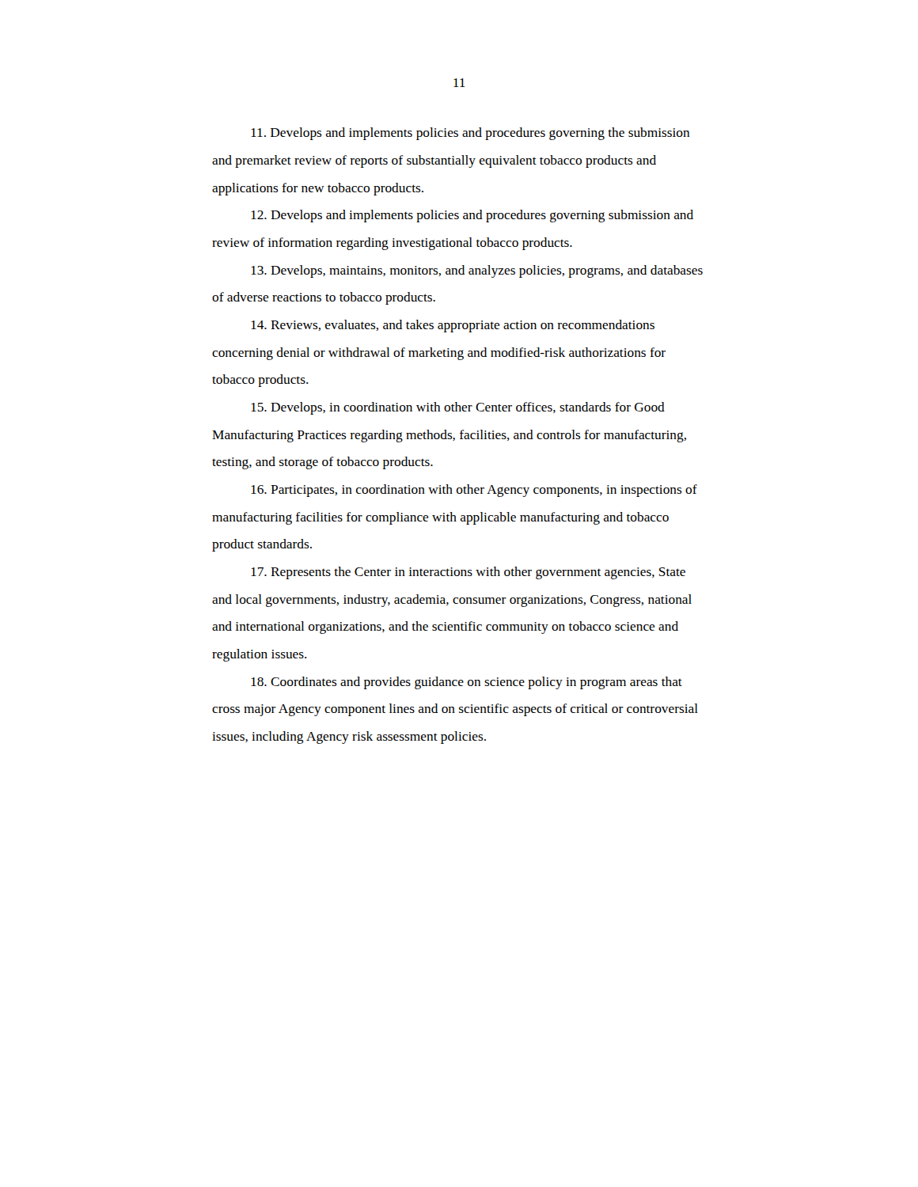11
11. Develops and implements policies and procedures governing the submission and premarket review of reports of substantially equivalent tobacco products and applications for new tobacco products.
12. Develops and implements policies and procedures governing submission and review of information regarding investigational tobacco products.
13. Develops, maintains, monitors, and analyzes policies, programs, and databases of adverse reactions to tobacco products.
14. Reviews, evaluates, and takes appropriate action on recommendations concerning denial or withdrawal of marketing and modified-risk authorizations for tobacco products.
15. Develops, in coordination with other Center offices, standards for Good Manufacturing Practices regarding methods, facilities, and controls for manufacturing, testing, and storage of tobacco products.
16. Participates, in coordination with other Agency components, in inspections of manufacturing facilities for compliance with applicable manufacturing and tobacco product standards.
17. Represents the Center in interactions with other government agencies, State and local governments, industry, academia, consumer organizations, Congress, national and international organizations, and the scientific community on tobacco science and regulation issues.
18. Coordinates and provides guidance on science policy in program areas that cross major Agency component lines and on scientific aspects of critical or controversial issues, including Agency risk assessment policies.